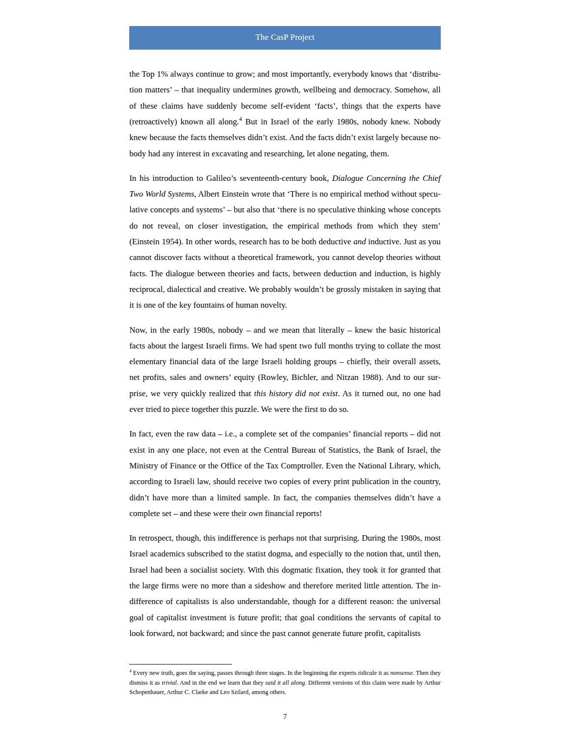The CasP Project
the Top 1% always continue to grow; and most importantly, everybody knows that ‘distribution matters’ – that inequality undermines growth, wellbeing and democracy. Somehow, all of these claims have suddenly become self-evident ‘facts’, things that the experts have (retroactively) known all along.4 But in Israel of the early 1980s, nobody knew. Nobody knew because the facts themselves didn’t exist. And the facts didn’t exist largely because nobody had any interest in excavating and researching, let alone negating, them.
In his introduction to Galileo’s seventeenth-century book, Dialogue Concerning the Chief Two World Systems, Albert Einstein wrote that ‘There is no empirical method without speculative concepts and systems’ – but also that ‘there is no speculative thinking whose concepts do not reveal, on closer investigation, the empirical methods from which they stem’ (Einstein 1954). In other words, research has to be both deductive and inductive. Just as you cannot discover facts without a theoretical framework, you cannot develop theories without facts. The dialogue between theories and facts, between deduction and induction, is highly reciprocal, dialectical and creative. We probably wouldn’t be grossly mistaken in saying that it is one of the key fountains of human novelty.
Now, in the early 1980s, nobody – and we mean that literally – knew the basic historical facts about the largest Israeli firms. We had spent two full months trying to collate the most elementary financial data of the large Israeli holding groups – chiefly, their overall assets, net profits, sales and owners’ equity (Rowley, Bichler, and Nitzan 1988). And to our surprise, we very quickly realized that this history did not exist. As it turned out, no one had ever tried to piece together this puzzle. We were the first to do so.
In fact, even the raw data – i.e., a complete set of the companies’ financial reports – did not exist in any one place, not even at the Central Bureau of Statistics, the Bank of Israel, the Ministry of Finance or the Office of the Tax Comptroller. Even the National Library, which, according to Israeli law, should receive two copies of every print publication in the country, didn’t have more than a limited sample. In fact, the companies themselves didn’t have a complete set – and these were their own financial reports!
In retrospect, though, this indifference is perhaps not that surprising. During the 1980s, most Israel academics subscribed to the statist dogma, and especially to the notion that, until then, Israel had been a socialist society. With this dogmatic fixation, they took it for granted that the large firms were no more than a sideshow and therefore merited little attention. The indifference of capitalists is also understandable, though for a different reason: the universal goal of capitalist investment is future profit; that goal conditions the servants of capital to look forward, not backward; and since the past cannot generate future profit, capitalists
4 Every new truth, goes the saying, passes through three stages. In the beginning the experts ridicule it as nonsense. Then they dismiss it as trivial. And in the end we learn that they said it all along. Different versions of this claim were made by Arthur Schopenhauer, Arthur C. Clarke and Leo Szilard, among others.
7